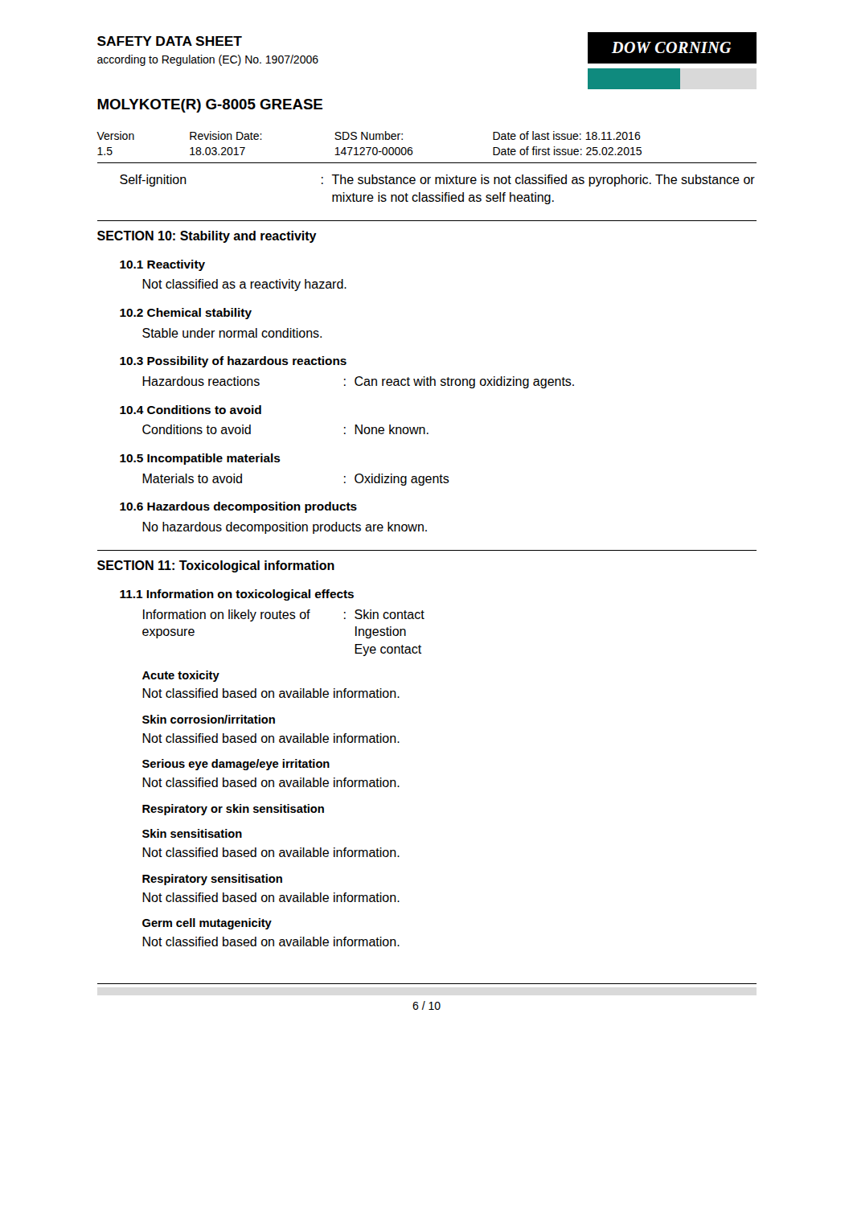SAFETY DATA SHEET
according to Regulation (EC) No. 1907/2006
DOW CORNING
MOLYKOTE(R) G-8005 GREASE
| Version 1.5 | Revision Date: 18.03.2017 | SDS Number: 1471270-00006 | Date of last issue: 18.11.2016 Date of first issue: 25.02.2015 |
Self-ignition
:
The substance or mixture is not classified as pyrophoric. The substance or mixture is not classified as self heating.
SECTION 10: Stability and reactivity
10.1 Reactivity
Not classified as a reactivity hazard.
10.2 Chemical stability
Stable under normal conditions.
10.3 Possibility of hazardous reactions
Hazardous reactions
:
Can react with strong oxidizing agents.
10.4 Conditions to avoid
Conditions to avoid
:
None known.
10.5 Incompatible materials
Materials to avoid
:
Oxidizing agents
10.6 Hazardous decomposition products
No hazardous decomposition products are known.
SECTION 11: Toxicological information
11.1 Information on toxicological effects
Information on likely routes of exposure
:
Skin contact
Ingestion
Eye contact
Acute toxicity
Not classified based on available information.
Skin corrosion/irritation
Not classified based on available information.
Serious eye damage/eye irritation
Not classified based on available information.
Respiratory or skin sensitisation
Skin sensitisation
Not classified based on available information.
Respiratory sensitisation
Not classified based on available information.
Germ cell mutagenicity
Not classified based on available information.
6 / 10